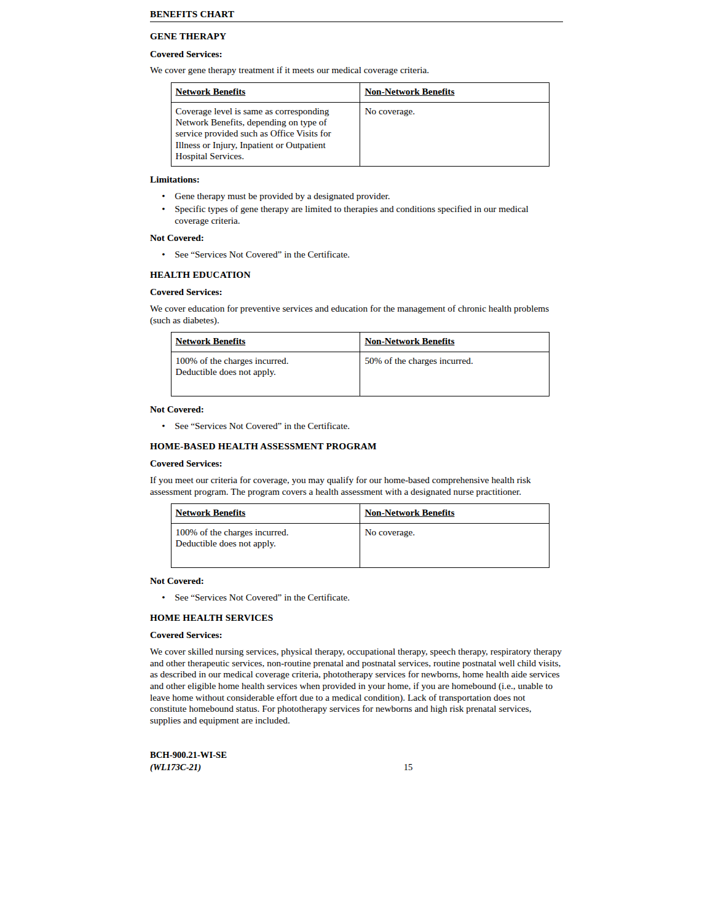BENEFITS CHART
GENE THERAPY
Covered Services:
We cover gene therapy treatment if it meets our medical coverage criteria.
| Network Benefits | Non-Network Benefits |
| Coverage level is same as corresponding Network Benefits, depending on type of service provided such as Office Visits for Illness or Injury, Inpatient or Outpatient Hospital Services. | No coverage. |
Limitations:
Gene therapy must be provided by a designated provider.
Specific types of gene therapy are limited to therapies and conditions specified in our medical coverage criteria.
Not Covered:
See “Services Not Covered” in the Certificate.
HEALTH EDUCATION
Covered Services:
We cover education for preventive services and education for the management of chronic health problems (such as diabetes).
| Network Benefits | Non-Network Benefits |
| 100% of the charges incurred. Deductible does not apply. | 50% of the charges incurred. |
Not Covered:
See “Services Not Covered” in the Certificate.
HOME-BASED HEALTH ASSESSMENT PROGRAM
Covered Services:
If you meet our criteria for coverage, you may qualify for our home-based comprehensive health risk assessment program. The program covers a health assessment with a designated nurse practitioner.
| Network Benefits | Non-Network Benefits |
| 100% of the charges incurred. Deductible does not apply. | No coverage. |
Not Covered:
See “Services Not Covered” in the Certificate.
HOME HEALTH SERVICES
Covered Services:
We cover skilled nursing services, physical therapy, occupational therapy, speech therapy, respiratory therapy and other therapeutic services, non-routine prenatal and postnatal services, routine postnatal well child visits, as described in our medical coverage criteria, phototherapy services for newborns, home health aide services and other eligible home health services when provided in your home, if you are homebound (i.e., unable to leave home without considerable effort due to a medical condition). Lack of transportation does not constitute homebound status. For phototherapy services for newborns and high risk prenatal services, supplies and equipment are included.
BCH-900.21-WI-SE
(WL173C-21)
15